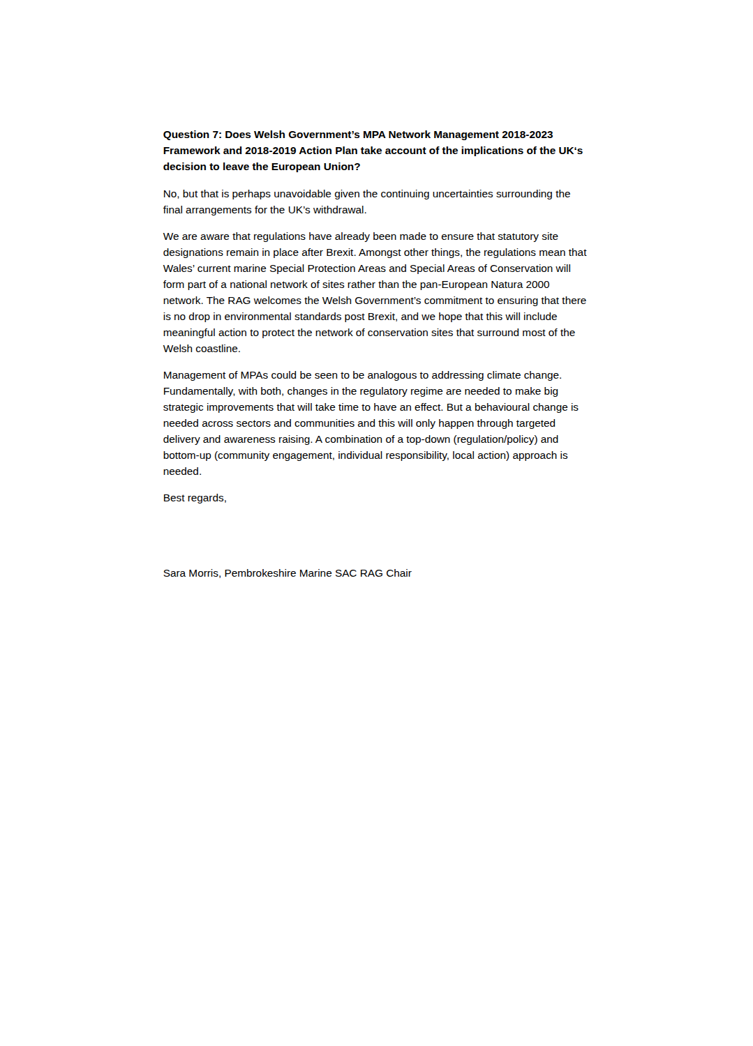Question 7: Does Welsh Government’s MPA Network Management 2018-2023 Framework and 2018-2019 Action Plan take account of the implications of the UK‘s decision to leave the European Union?
No, but that is perhaps unavoidable given the continuing uncertainties surrounding the final arrangements for the UK’s withdrawal.
We are aware that regulations have already been made to ensure that statutory site designations remain in place after Brexit. Amongst other things, the regulations mean that Wales’ current marine Special Protection Areas and Special Areas of Conservation will form part of a national network of sites rather than the pan-European Natura 2000 network. The RAG welcomes the Welsh Government’s commitment to ensuring that there is no drop in environmental standards post Brexit, and we hope that this will include meaningful action to protect the network of conservation sites that surround most of the Welsh coastline.
Management of MPAs could be seen to be analogous to addressing climate change. Fundamentally, with both, changes in the regulatory regime are needed to make big strategic improvements that will take time to have an effect. But a behavioural change is needed across sectors and communities and this will only happen through targeted delivery and awareness raising. A combination of a top-down (regulation/policy) and bottom-up (community engagement, individual responsibility, local action) approach is needed.
Best regards,
Sara Morris, Pembrokeshire Marine SAC RAG Chair